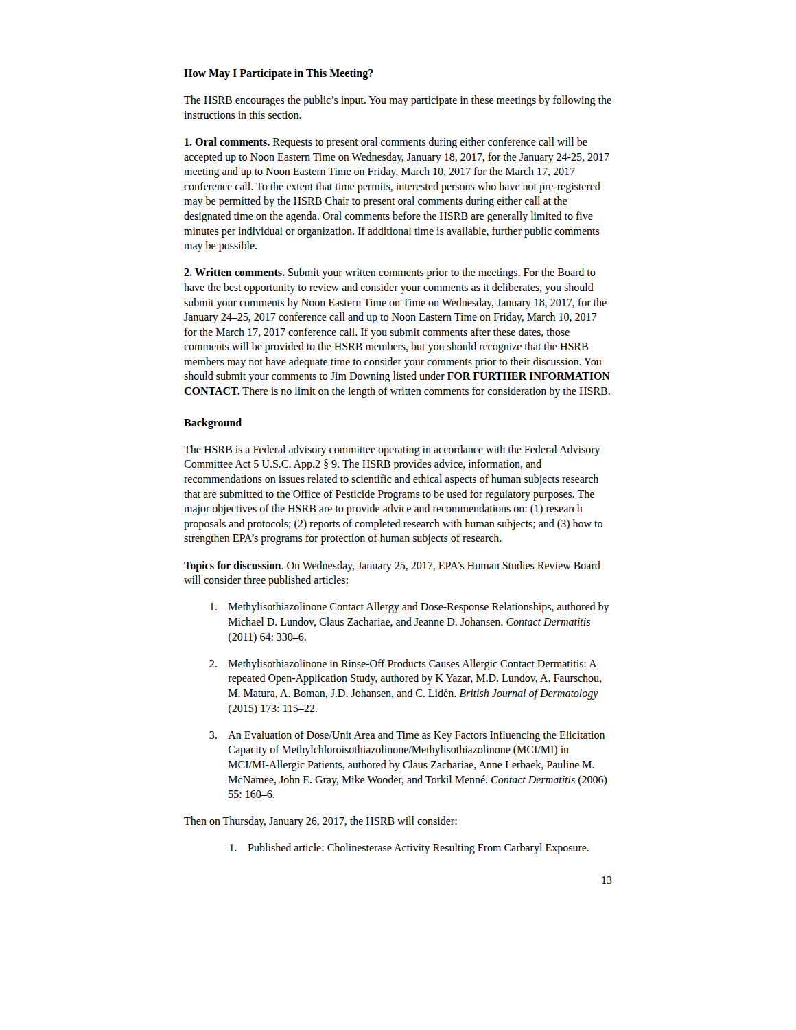How May I Participate in This Meeting?
The HSRB encourages the public’s input. You may participate in these meetings by following the instructions in this section.
1. Oral comments. Requests to present oral comments during either conference call will be accepted up to Noon Eastern Time on Wednesday, January 18, 2017, for the January 24-25, 2017 meeting and up to Noon Eastern Time on Friday, March 10, 2017 for the March 17, 2017 conference call. To the extent that time permits, interested persons who have not pre-registered may be permitted by the HSRB Chair to present oral comments during either call at the designated time on the agenda. Oral comments before the HSRB are generally limited to five minutes per individual or organization. If additional time is available, further public comments may be possible.
2. Written comments. Submit your written comments prior to the meetings. For the Board to have the best opportunity to review and consider your comments as it deliberates, you should submit your comments by Noon Eastern Time on Time on Wednesday, January 18, 2017, for the January 24–25, 2017 conference call and up to Noon Eastern Time on Friday, March 10, 2017 for the March 17, 2017 conference call. If you submit comments after these dates, those comments will be provided to the HSRB members, but you should recognize that the HSRB members may not have adequate time to consider your comments prior to their discussion. You should submit your comments to Jim Downing listed under FOR FURTHER INFORMATION CONTACT. There is no limit on the length of written comments for consideration by the HSRB.
Background
The HSRB is a Federal advisory committee operating in accordance with the Federal Advisory Committee Act 5 U.S.C. App.2 § 9. The HSRB provides advice, information, and recommendations on issues related to scientific and ethical aspects of human subjects research that are submitted to the Office of Pesticide Programs to be used for regulatory purposes. The major objectives of the HSRB are to provide advice and recommendations on: (1) research proposals and protocols; (2) reports of completed research with human subjects; and (3) how to strengthen EPA’s programs for protection of human subjects of research.
Topics for discussion. On Wednesday, January 25, 2017, EPA's Human Studies Review Board will consider three published articles:
Methylisothiazolinone Contact Allergy and Dose-Response Relationships, authored by Michael D. Lundov, Claus Zachariae, and Jeanne D. Johansen. Contact Dermatitis (2011) 64: 330–6.
Methylisothiazolinone in Rinse-Off Products Causes Allergic Contact Dermatitis: A repeated Open-Application Study, authored by K Yazar, M.D. Lundov, A. Faurschou, M. Matura, A. Boman, J.D. Johansen, and C. Lidén. British Journal of Dermatology (2015) 173: 115–22.
An Evaluation of Dose/Unit Area and Time as Key Factors Influencing the Elicitation Capacity of Methylchloroisothiazolinone/Methylisothiazolinone (MCI/MI) in MCI/MI-Allergic Patients, authored by Claus Zachariae, Anne Lerbaek, Pauline M. McNamee, John E. Gray, Mike Wooder, and Torkil Menné. Contact Dermatitis (2006) 55: 160–6.
Then on Thursday, January 26, 2017, the HSRB will consider:
Published article: Cholinesterase Activity Resulting From Carbaryl Exposure.
13